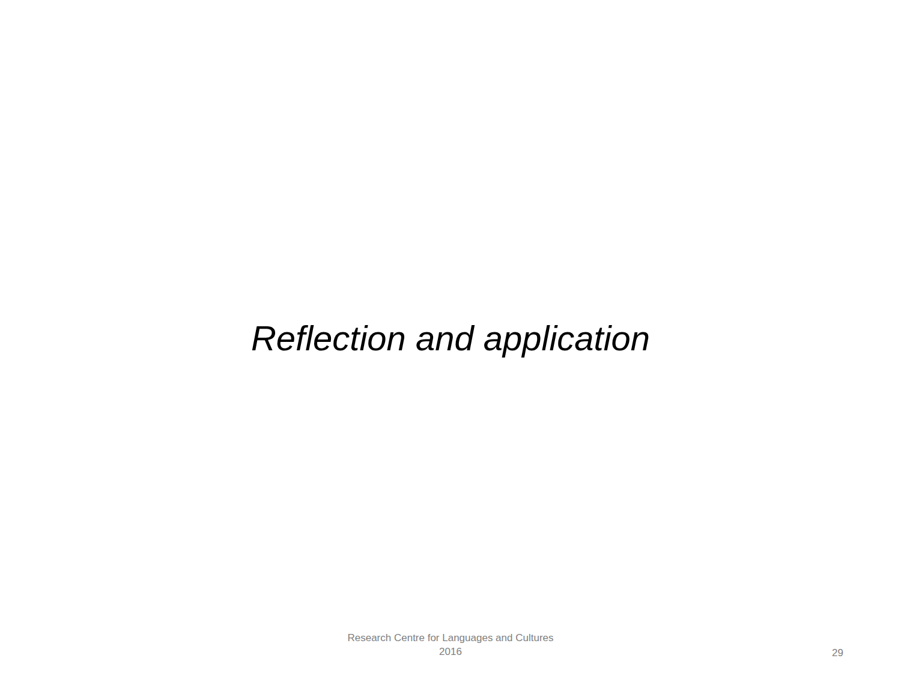Reflection and application
Research Centre for Languages and Cultures
2016
29